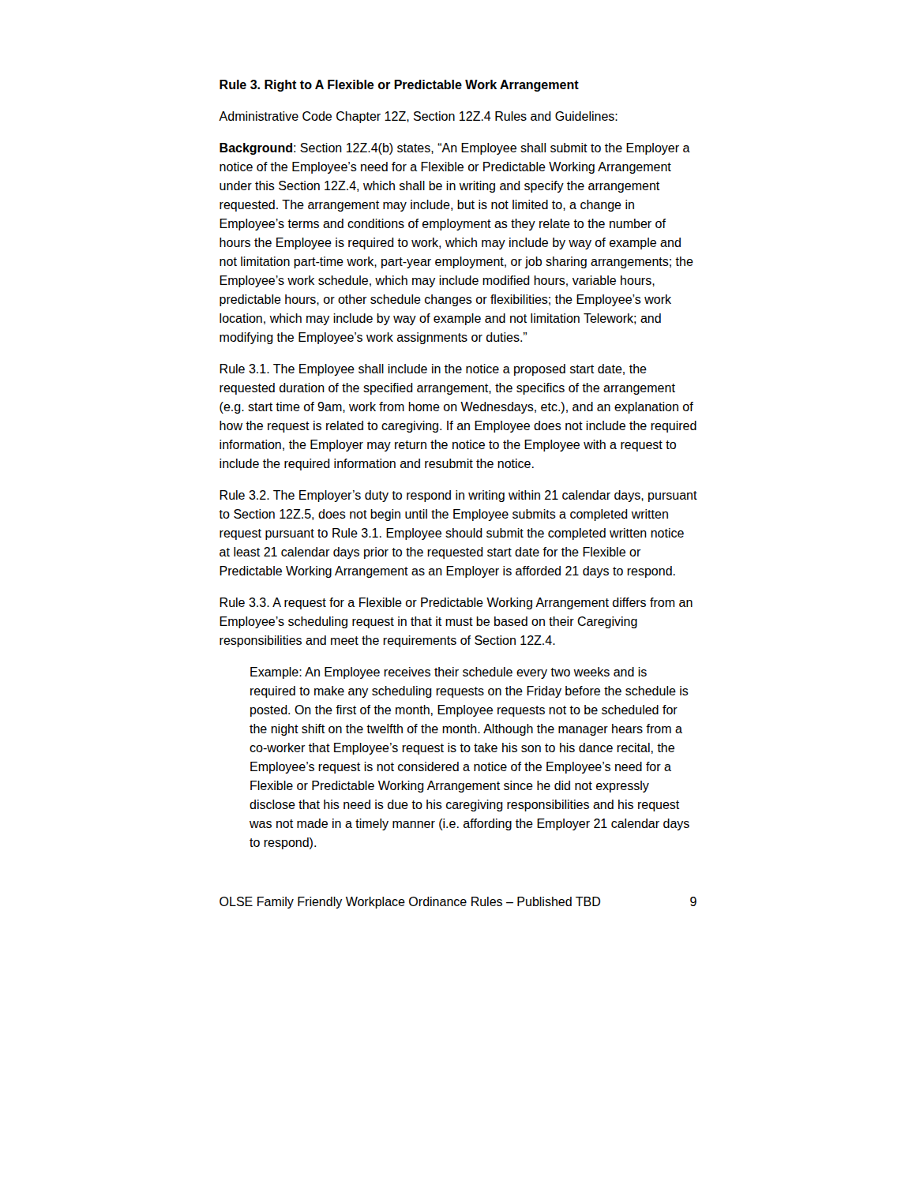Rule 3. Right to A Flexible or Predictable Work Arrangement
Administrative Code Chapter 12Z, Section 12Z.4 Rules and Guidelines:
Background: Section 12Z.4(b) states, “An Employee shall submit to the Employer a notice of the Employee’s need for a Flexible or Predictable Working Arrangement under this Section 12Z.4, which shall be in writing and specify the arrangement requested. The arrangement may include, but is not limited to, a change in Employee’s terms and conditions of employment as they relate to the number of hours the Employee is required to work, which may include by way of example and not limitation part-time work, part-year employment, or job sharing arrangements; the Employee’s work schedule, which may include modified hours, variable hours, predictable hours, or other schedule changes or flexibilities; the Employee’s work location, which may include by way of example and not limitation Telework; and modifying the Employee’s work assignments or duties.”
Rule 3.1. The Employee shall include in the notice a proposed start date, the requested duration of the specified arrangement, the specifics of the arrangement (e.g. start time of 9am, work from home on Wednesdays, etc.), and an explanation of how the request is related to caregiving. If an Employee does not include the required information, the Employer may return the notice to the Employee with a request to include the required information and resubmit the notice.
Rule 3.2. The Employer’s duty to respond in writing within 21 calendar days, pursuant to Section 12Z.5, does not begin until the Employee submits a completed written request pursuant to Rule 3.1. Employee should submit the completed written notice at least 21 calendar days prior to the requested start date for the Flexible or Predictable Working Arrangement as an Employer is afforded 21 days to respond.
Rule 3.3. A request for a Flexible or Predictable Working Arrangement differs from an Employee’s scheduling request in that it must be based on their Caregiving responsibilities and meet the requirements of Section 12Z.4.
Example: An Employee receives their schedule every two weeks and is required to make any scheduling requests on the Friday before the schedule is posted. On the first of the month, Employee requests not to be scheduled for the night shift on the twelfth of the month. Although the manager hears from a co-worker that Employee’s request is to take his son to his dance recital, the Employee’s request is not considered a notice of the Employee’s need for a Flexible or Predictable Working Arrangement since he did not expressly disclose that his need is due to his caregiving responsibilities and his request was not made in a timely manner (i.e. affording the Employer 21 calendar days to respond).
OLSE Family Friendly Workplace Ordinance Rules – Published TBD 9